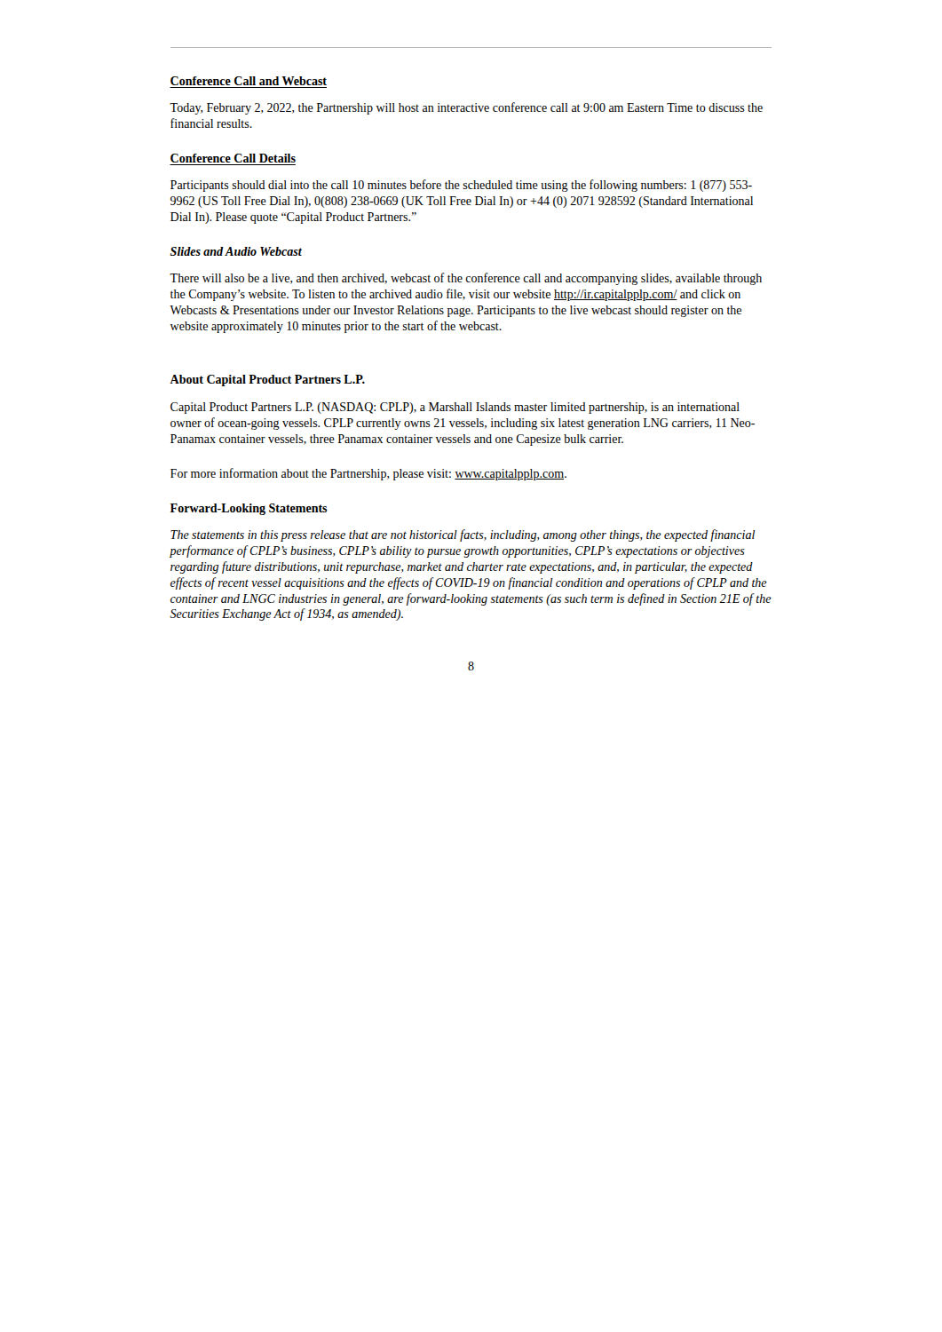Conference Call and Webcast
Today, February 2, 2022, the Partnership will host an interactive conference call at 9:00 am Eastern Time to discuss the financial results.
Conference Call Details
Participants should dial into the call 10 minutes before the scheduled time using the following numbers: 1 (877) 553-9962 (US Toll Free Dial In), 0(808) 238-0669 (UK Toll Free Dial In) or +44 (0) 2071 928592 (Standard International Dial In). Please quote “Capital Product Partners.”
Slides and Audio Webcast
There will also be a live, and then archived, webcast of the conference call and accompanying slides, available through the Company’s website. To listen to the archived audio file, visit our website http://ir.capitalpplp.com/ and click on Webcasts & Presentations under our Investor Relations page. Participants to the live webcast should register on the website approximately 10 minutes prior to the start of the webcast.
About Capital Product Partners L.P.
Capital Product Partners L.P. (NASDAQ: CPLP), a Marshall Islands master limited partnership, is an international owner of ocean-going vessels. CPLP currently owns 21 vessels, including six latest generation LNG carriers, 11 Neo-Panamax container vessels, three Panamax container vessels and one Capesize bulk carrier.
For more information about the Partnership, please visit: www.capitalpplp.com.
Forward-Looking Statements
The statements in this press release that are not historical facts, including, among other things, the expected financial performance of CPLP’s business, CPLP’s ability to pursue growth opportunities, CPLP’s expectations or objectives regarding future distributions, unit repurchase, market and charter rate expectations, and, in particular, the expected effects of recent vessel acquisitions and the effects of COVID-19 on financial condition and operations of CPLP and the container and LNGC industries in general, are forward-looking statements (as such term is defined in Section 21E of the Securities Exchange Act of 1934, as amended).
8